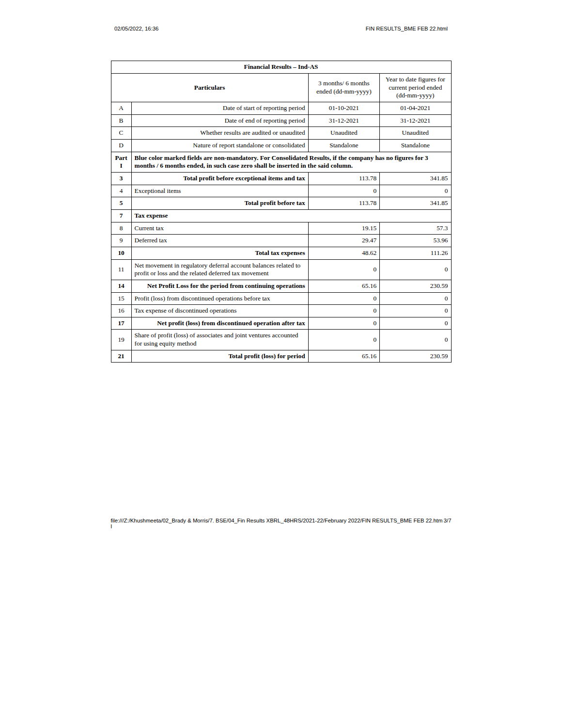02/05/2022, 16:36
FIN RESULTS_BME FEB 22.html
| Financial Results – Ind-AS |
| Particulars | 3 months/ 6 months ended (dd-mm-yyyy) | Year to date figures for current period ended (dd-mm-yyyy) |
| A | Date of start of reporting period | 01-10-2021 | 01-04-2021 |
| B | Date of end of reporting period | 31-12-2021 | 31-12-2021 |
| C | Whether results are audited or unaudited | Unaudited | Unaudited |
| D | Nature of report standalone or consolidated | Standalone | Standalone |
| Part I | Blue color marked fields are non-mandatory. For Consolidated Results, if the company has no figures for 3 months / 6 months ended, in such case zero shall be inserted in the said column. |
| 3 | Total profit before exceptional items and tax | 113.78 | 341.85 |
| 4 | Exceptional items | 0 | 0 |
| 5 | Total profit before tax | 113.78 | 341.85 |
| 7 | Tax expense |
| 8 | Current tax | 19.15 | 57.3 |
| 9 | Deferred tax | 29.47 | 53.96 |
| 10 | Total tax expenses | 48.62 | 111.26 |
| 11 | Net movement in regulatory deferral account balances related to profit or loss and the related deferred tax movement | 0 | 0 |
| 14 | Net Profit Loss for the period from continuing operations | 65.16 | 230.59 |
| 15 | Profit (loss) from discontinued operations before tax | 0 | 0 |
| 16 | Tax expense of discontinued operations | 0 | 0 |
| 17 | Net profit (loss) from discontinued operation after tax | 0 | 0 |
| 19 | Share of profit (loss) of associates and joint ventures accounted for using equity method | 0 | 0 |
| 21 | Total profit (loss) for period | 65.16 | 230.59 |
file:///Z:/Khushmeeta/02_Brady & Morris/7. BSE/04_Fin Results XBRL_48HRS/2021-22/February 2022/FIN RESULTS_BME FEB 22.html
3/7